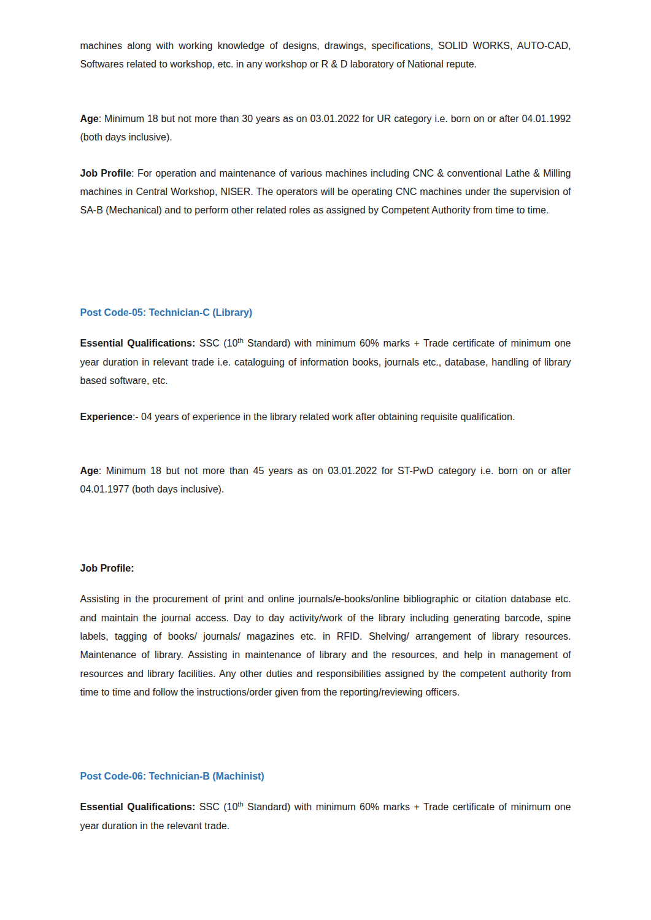machines along with working knowledge of designs, drawings, specifications, SOLID WORKS, AUTO-CAD, Softwares related to workshop, etc. in any workshop or R & D laboratory of National repute.
Age: Minimum 18 but not more than 30 years as on 03.01.2022 for UR category i.e. born on or after 04.01.1992 (both days inclusive).
Job Profile: For operation and maintenance of various machines including CNC & conventional Lathe & Milling machines in Central Workshop, NISER. The operators will be operating CNC machines under the supervision of SA-B (Mechanical) and to perform other related roles as assigned by Competent Authority from time to time.
Post Code-05: Technician-C (Library)
Essential Qualifications: SSC (10th Standard) with minimum 60% marks + Trade certificate of minimum one year duration in relevant trade i.e. cataloguing of information books, journals etc., database, handling of library based software, etc.
Experience:- 04 years of experience in the library related work after obtaining requisite qualification.
Age: Minimum 18 but not more than 45 years as on 03.01.2022 for ST-PwD category i.e. born on or after 04.01.1977 (both days inclusive).
Job Profile:
Assisting in the procurement of print and online journals/e-books/online bibliographic or citation database etc. and maintain the journal access. Day to day activity/work of the library including generating barcode, spine labels, tagging of books/ journals/ magazines etc. in RFID. Shelving/ arrangement of library resources. Maintenance of library. Assisting in maintenance of library and the resources, and help in management of resources and library facilities. Any other duties and responsibilities assigned by the competent authority from time to time and follow the instructions/order given from the reporting/reviewing officers.
Post Code-06: Technician-B (Machinist)
Essential Qualifications: SSC (10th Standard) with minimum 60% marks + Trade certificate of minimum one year duration in the relevant trade.